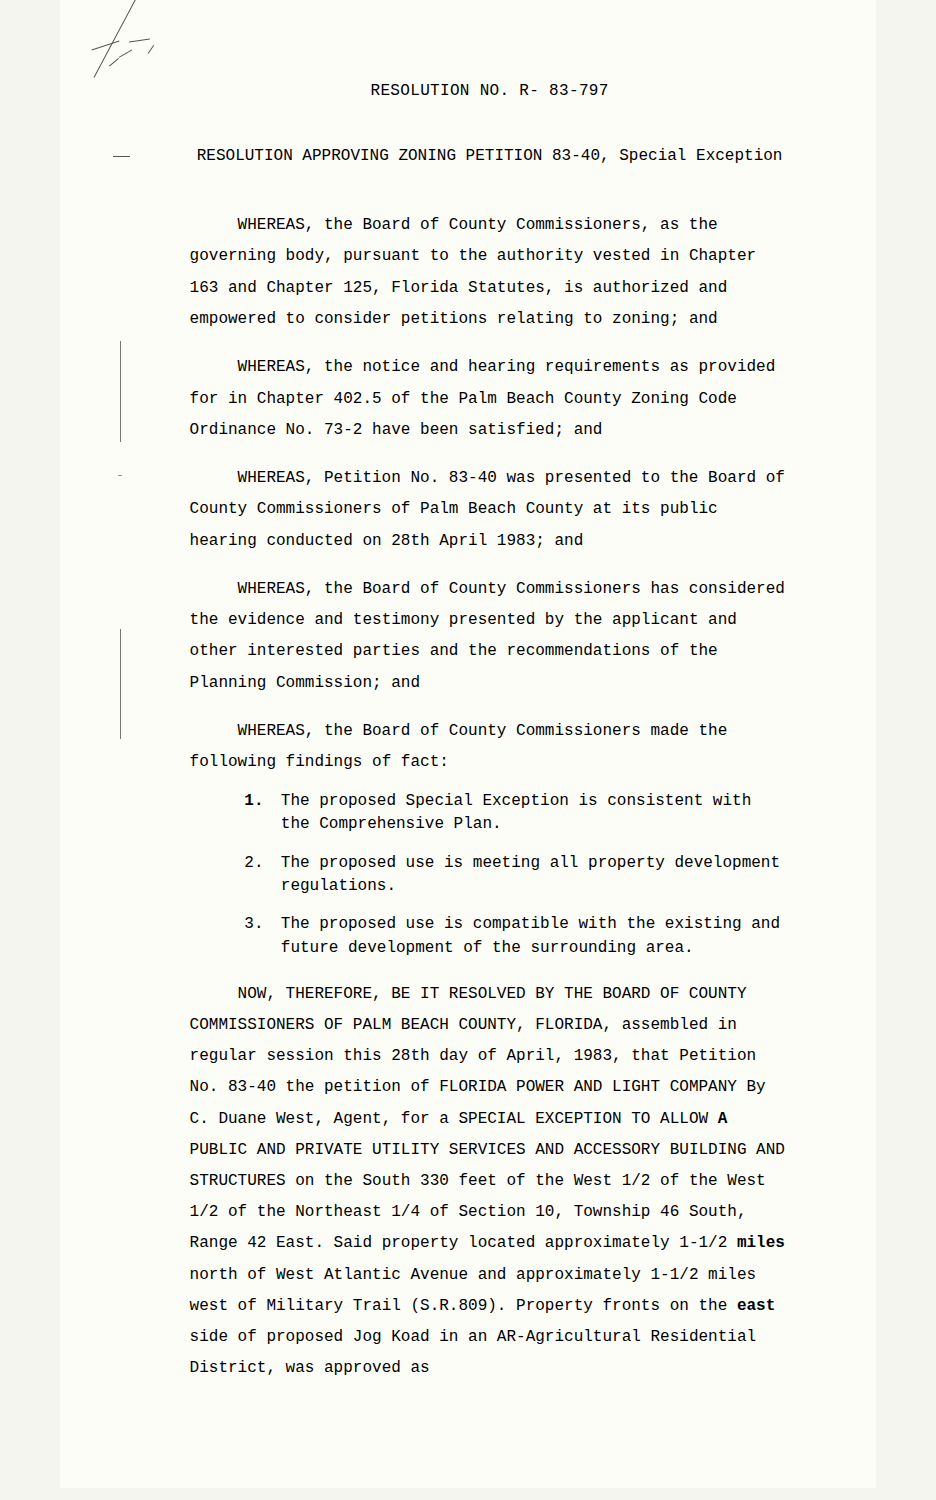RESOLUTION NO. R- 83-797
RESOLUTION APPROVING ZONING PETITION 83-40, Special Exception
WHEREAS, the Board of County Commissioners, as the governing body, pursuant to the authority vested in Chapter 163 and Chapter 125, Florida Statutes, is authorized and empowered to consider petitions relating to zoning; and
WHEREAS, the notice and hearing requirements as provided for in Chapter 402.5 of the Palm Beach County Zoning Code Ordinance No. 73-2 have been satisfied; and
WHEREAS, Petition No. 83-40 was presented to the Board of County Commissioners of Palm Beach County at its public hearing conducted on 28th April 1983; and
WHEREAS, the Board of County Commissioners has considered the evidence and testimony presented by the applicant and other interested parties and the recommendations of the Planning Commission; and
WHEREAS, the Board of County Commissioners made the following findings of fact:
1. The proposed Special Exception is consistent with the Comprehensive Plan.
2. The proposed use is meeting all property development regulations.
3. The proposed use is compatible with the existing and future development of the surrounding area.
NOW, THEREFORE, BE IT RESOLVED BY THE BOARD OF COUNTY COMMISSIONERS OF PALM BEACH COUNTY, FLORIDA, assembled in regular session this 28th day of April, 1983, that Petition No. 83-40 the petition of FLORIDA POWER AND LIGHT COMPANY By C. Duane West, Agent, for a SPECIAL EXCEPTION TO ALLOW A PUBLIC AND PRIVATE UTILITY SERVICES AND ACCESSORY BUILDING AND STRUCTURES on the South 330 feet of the West 1/2 of the West 1/2 of the Northeast 1/4 of Section 10, Township 46 South, Range 42 East. Said property located approximately 1-1/2 miles north of West Atlantic Avenue and approximately 1-1/2 miles west of Military Trail (S.R.809). Property fronts on the east side of proposed Jog Koad in an AR-Agricultural Residential District, was approved as